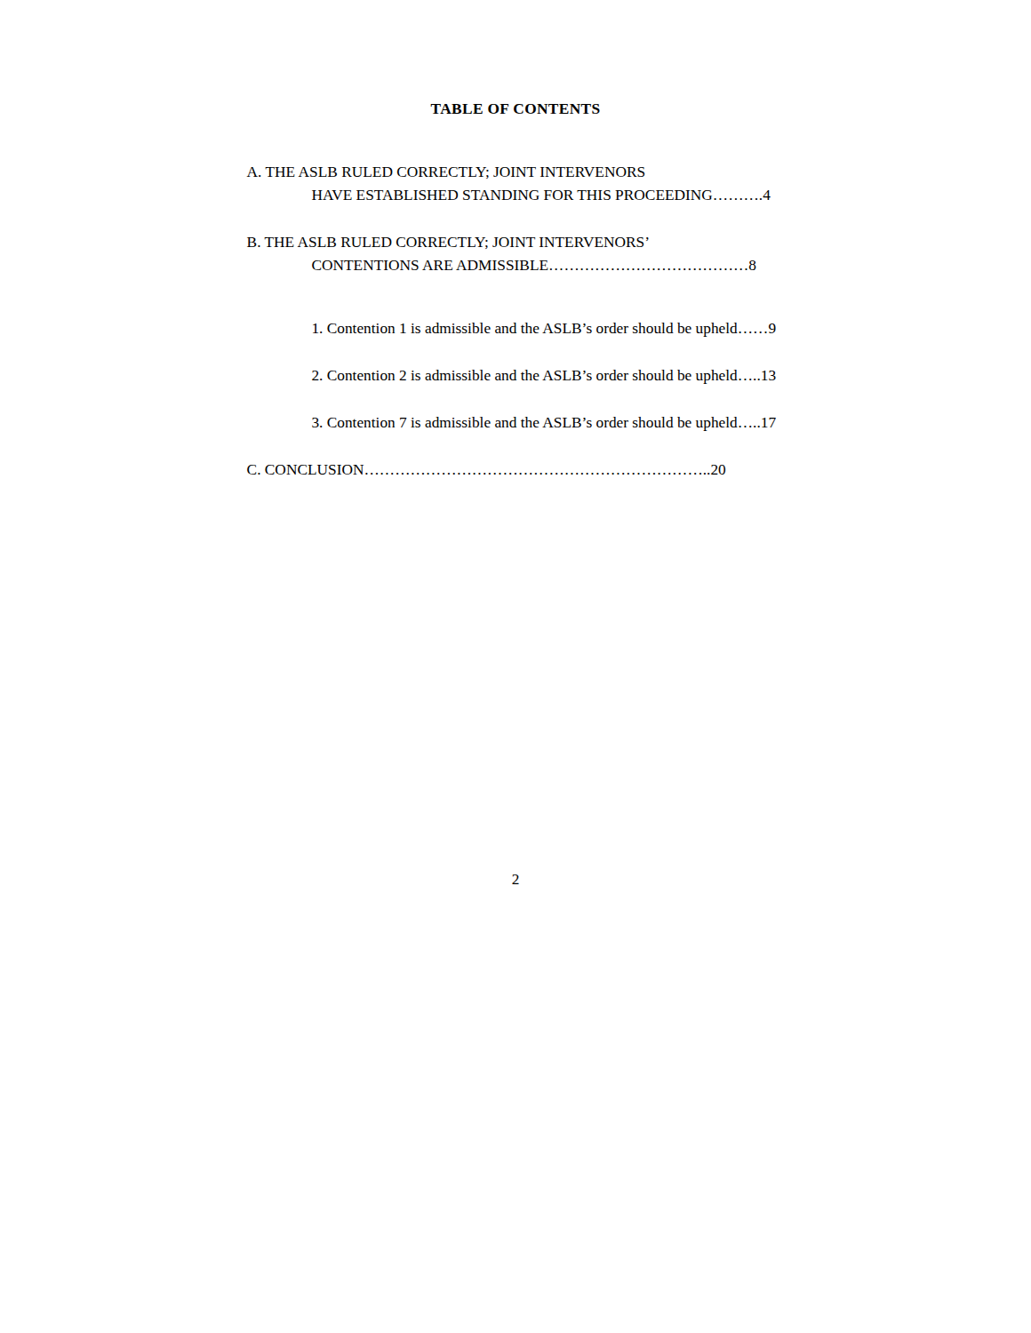TABLE OF CONTENTS
A. THE ASLB RULED CORRECTLY; JOINT INTERVENORS HAVE ESTABLISHED STANDING FOR THIS PROCEEDING……….4
B. THE ASLB RULED CORRECTLY; JOINT INTERVENORS’ CONTENTIONS ARE ADMISSIBLE…………………………………8
1. Contention 1 is admissible and the ASLB’s order should be upheld……9
2. Contention 2 is admissible and the ASLB’s order should be upheld…..13
3. Contention 7 is admissible and the ASLB’s order should be upheld…..17
C. CONCLUSION…………………………………………………………..20
2